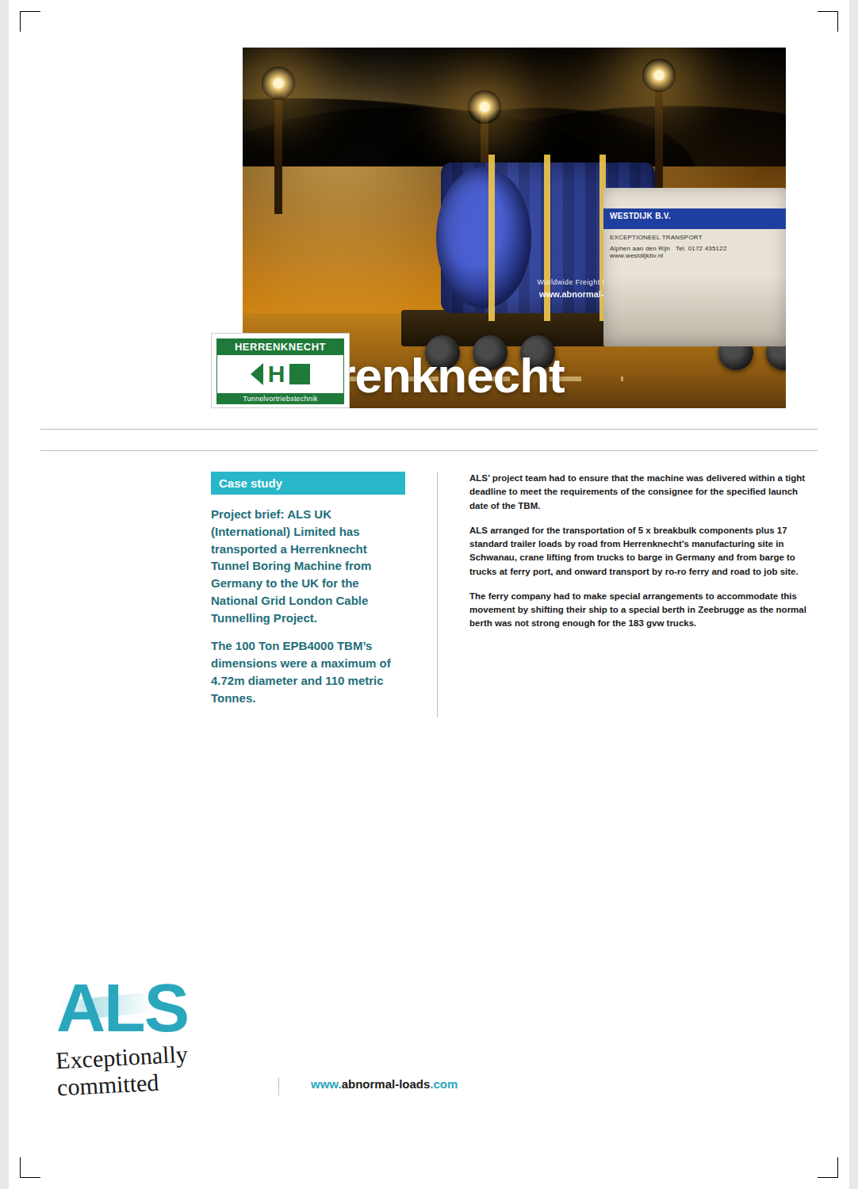ALS Worldwide Freight Management www.abnormal-loads.com WESTDIJK B.V. EXCEPTIONEEL TRANSPORT Alphen aan den Rijn Tel. 0172 435122 www.westdijkbv.nl
Herrenknecht
HERRENKNECHT H Tunnelvortriebstechnik
Case study
Project brief: ALS UK (International) Limited has transported a Herrenknecht Tunnel Boring Machine from Germany to the UK for the National Grid London Cable Tunnelling Project.
The 100 Ton EPB4000 TBM’s dimensions were a maximum of 4.72m diameter and 110 metric Tonnes.
ALS’ project team had to ensure that the machine was delivered within a tight deadline to meet the requirements of the consignee for the specified launch date of the TBM.
ALS arranged for the transportation of 5 x breakbulk components plus 17 standard trailer loads by road from Herrenknecht’s manufacturing site in Schwanau, crane lifting from trucks to barge in Germany and from barge to trucks at ferry port, and onward transport by ro-ro ferry and road to job site.
The ferry company had to make special arrangements to accommodate this movement by shifting their ship to a special berth in Zeebrugge as the normal berth was not strong enough for the 183 gvw trucks.
ALS
Exceptionally committed
www.abnormal-loads.com